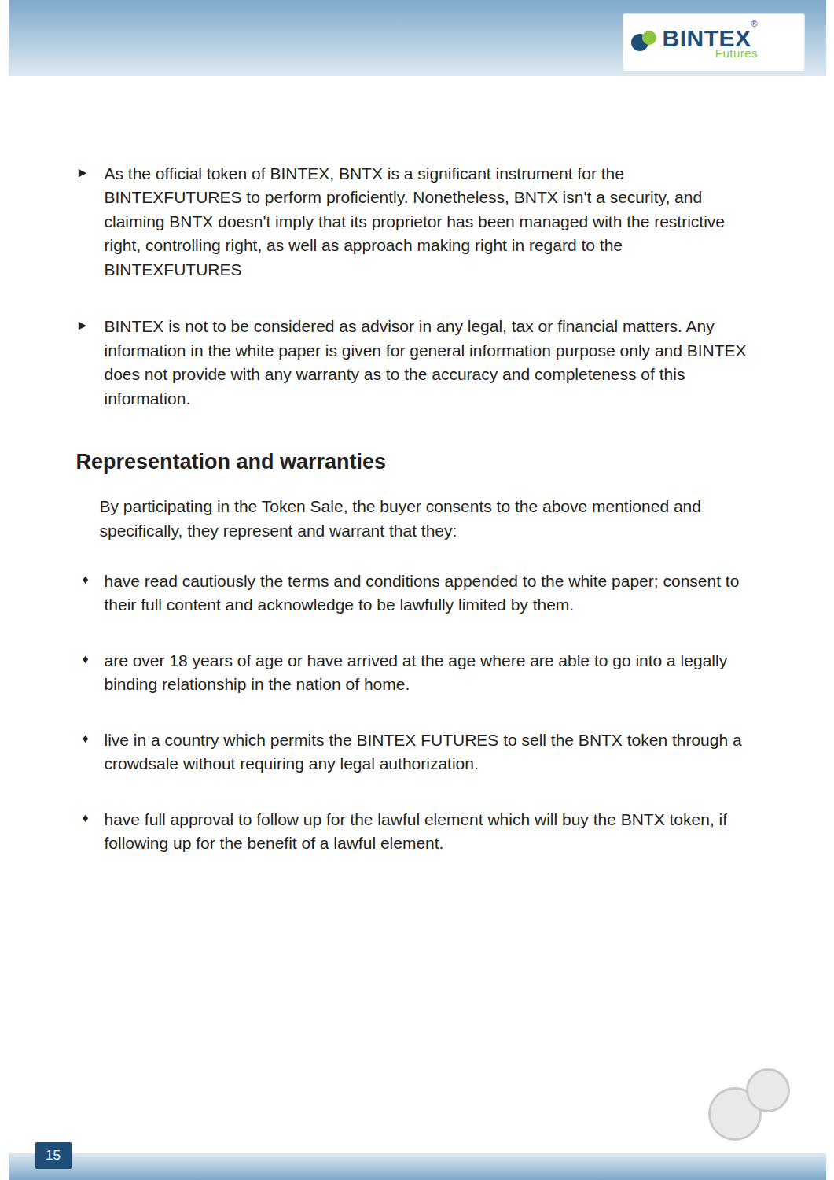BINTEX® Futures
As the official token of BINTEX, BNTX is a significant instrument for the BINTEXFUTURES to perform proficiently. Nonetheless, BNTX isn't a security, and claiming BNTX doesn't imply that its proprietor has been managed with the restrictive right, controlling right, as well as approach making right in regard to the BINTEXFUTURES
BINTEX is not to be considered as advisor in any legal, tax or financial matters. Any information in the white paper is given for general information purpose only and BINTEX does not provide with any warranty as to the accuracy and completeness of this information.
Representation and warranties
By participating in the Token Sale, the buyer consents to the above mentioned and specifically, they represent and warrant that they:
have read cautiously the terms and conditions appended to the white paper; consent to their full content and acknowledge to be lawfully limited by them.
are over 18 years of age or have arrived at the age where are able to go into a legally binding relationship in the nation of home.
live in a country which permits the BINTEX FUTURES to sell the BNTX token through a crowdsale without requiring any legal authorization.
have full approval to follow up for the lawful element which will buy the BNTX token, if following up for the benefit of a lawful element.
15